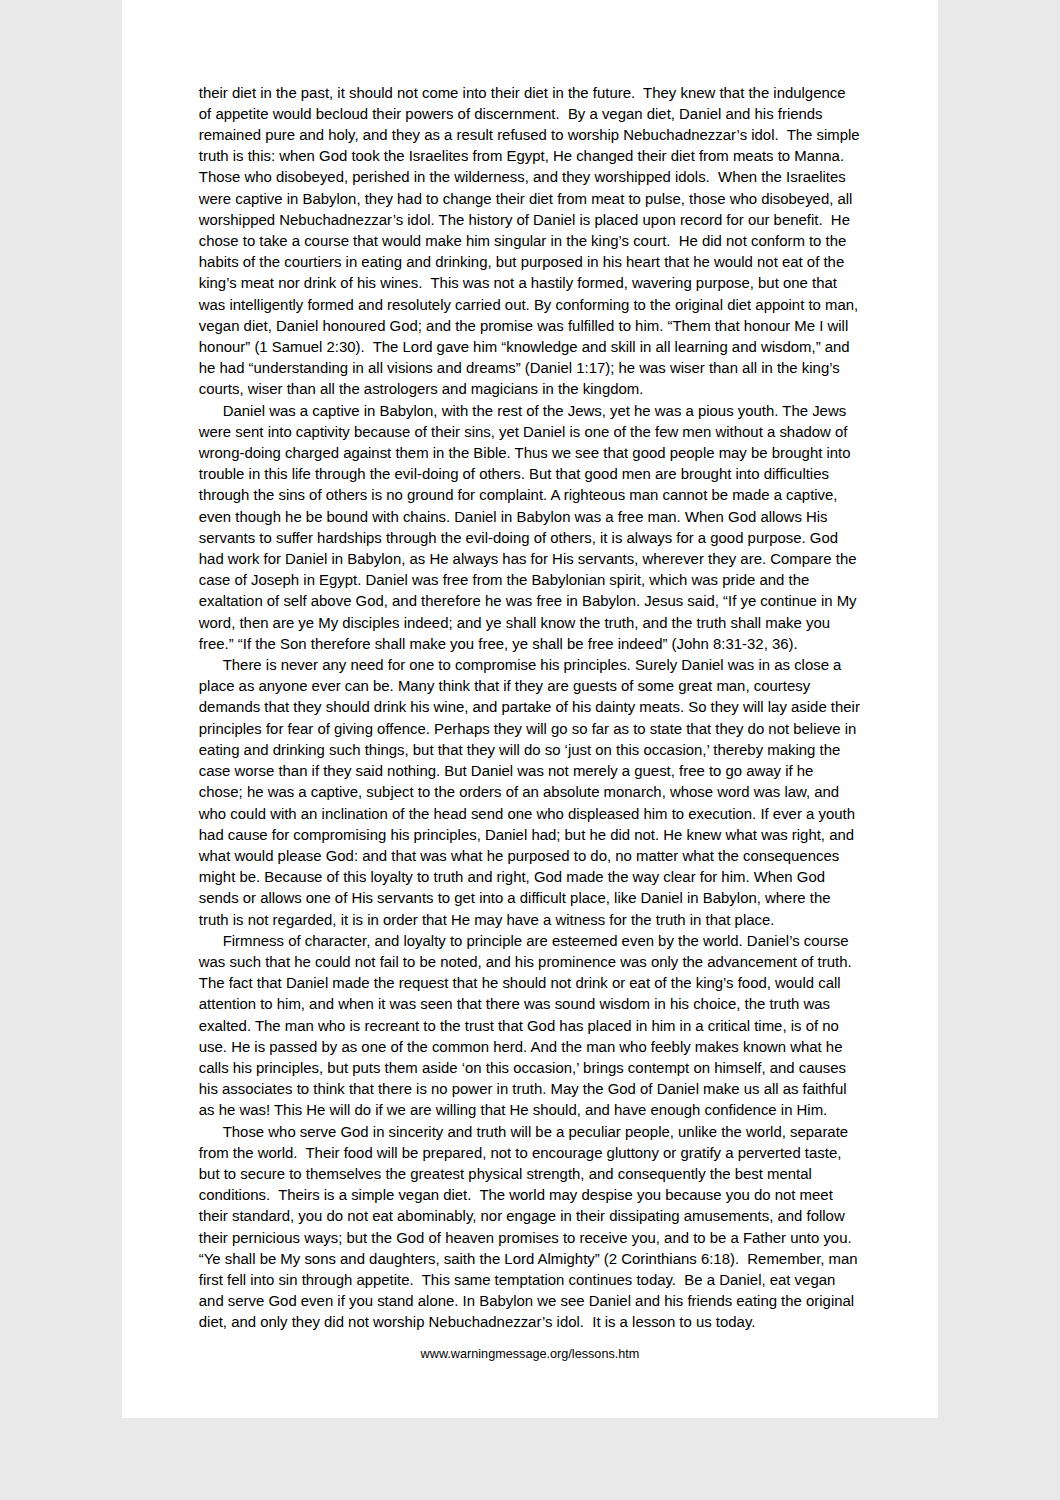their diet in the past, it should not come into their diet in the future. They knew that the indulgence of appetite would becloud their powers of discernment. By a vegan diet, Daniel and his friends remained pure and holy, and they as a result refused to worship Nebuchadnezzar’s idol. The simple truth is this: when God took the Israelites from Egypt, He changed their diet from meats to Manna. Those who disobeyed, perished in the wilderness, and they worshipped idols. When the Israelites were captive in Babylon, they had to change their diet from meat to pulse, those who disobeyed, all worshipped Nebuchadnezzar’s idol. The history of Daniel is placed upon record for our benefit. He chose to take a course that would make him singular in the king’s court. He did not conform to the habits of the courtiers in eating and drinking, but purposed in his heart that he would not eat of the king’s meat nor drink of his wines. This was not a hastily formed, wavering purpose, but one that was intelligently formed and resolutely carried out. By conforming to the original diet appoint to man, vegan diet, Daniel honoured God; and the promise was fulfilled to him. “Them that honour Me I will honour” (1 Samuel 2:30). The Lord gave him “knowledge and skill in all learning and wisdom,” and he had “understanding in all visions and dreams” (Daniel 1:17); he was wiser than all in the king’s courts, wiser than all the astrologers and magicians in the kingdom.
Daniel was a captive in Babylon, with the rest of the Jews, yet he was a pious youth. The Jews were sent into captivity because of their sins, yet Daniel is one of the few men without a shadow of wrong-doing charged against them in the Bible. Thus we see that good people may be brought into trouble in this life through the evil-doing of others. But that good men are brought into difficulties through the sins of others is no ground for complaint. A righteous man cannot be made a captive, even though he be bound with chains. Daniel in Babylon was a free man. When God allows His servants to suffer hardships through the evil-doing of others, it is always for a good purpose. God had work for Daniel in Babylon, as He always has for His servants, wherever they are. Compare the case of Joseph in Egypt. Daniel was free from the Babylonian spirit, which was pride and the exaltation of self above God, and therefore he was free in Babylon. Jesus said, “If ye continue in My word, then are ye My disciples indeed; and ye shall know the truth, and the truth shall make you free.” “If the Son therefore shall make you free, ye shall be free indeed” (John 8:31-32, 36).
There is never any need for one to compromise his principles. Surely Daniel was in as close a place as anyone ever can be. Many think that if they are guests of some great man, courtesy demands that they should drink his wine, and partake of his dainty meats. So they will lay aside their principles for fear of giving offence. Perhaps they will go so far as to state that they do not believe in eating and drinking such things, but that they will do so ‘just on this occasion,’ thereby making the case worse than if they said nothing. But Daniel was not merely a guest, free to go away if he chose; he was a captive, subject to the orders of an absolute monarch, whose word was law, and who could with an inclination of the head send one who displeased him to execution. If ever a youth had cause for compromising his principles, Daniel had; but he did not. He knew what was right, and what would please God: and that was what he purposed to do, no matter what the consequences might be. Because of this loyalty to truth and right, God made the way clear for him. When God sends or allows one of His servants to get into a difficult place, like Daniel in Babylon, where the truth is not regarded, it is in order that He may have a witness for the truth in that place.
Firmness of character, and loyalty to principle are esteemed even by the world. Daniel’s course was such that he could not fail to be noted, and his prominence was only the advancement of truth. The fact that Daniel made the request that he should not drink or eat of the king’s food, would call attention to him, and when it was seen that there was sound wisdom in his choice, the truth was exalted. The man who is recreant to the trust that God has placed in him in a critical time, is of no use. He is passed by as one of the common herd. And the man who feebly makes known what he calls his principles, but puts them aside ‘on this occasion,’ brings contempt on himself, and causes his associates to think that there is no power in truth. May the God of Daniel make us all as faithful as he was! This He will do if we are willing that He should, and have enough confidence in Him.
Those who serve God in sincerity and truth will be a peculiar people, unlike the world, separate from the world. Their food will be prepared, not to encourage gluttony or gratify a perverted taste, but to secure to themselves the greatest physical strength, and consequently the best mental conditions. Theirs is a simple vegan diet. The world may despise you because you do not meet their standard, you do not eat abominably, nor engage in their dissipating amusements, and follow their pernicious ways; but the God of heaven promises to receive you, and to be a Father unto you. “Ye shall be My sons and daughters, saith the Lord Almighty” (2 Corinthians 6:18). Remember, man first fell into sin through appetite. This same temptation continues today. Be a Daniel, eat vegan and serve God even if you stand alone. In Babylon we see Daniel and his friends eating the original diet, and only they did not worship Nebuchadnezzar’s idol. It is a lesson to us today.
www.warningmessage.org/lessons.htm